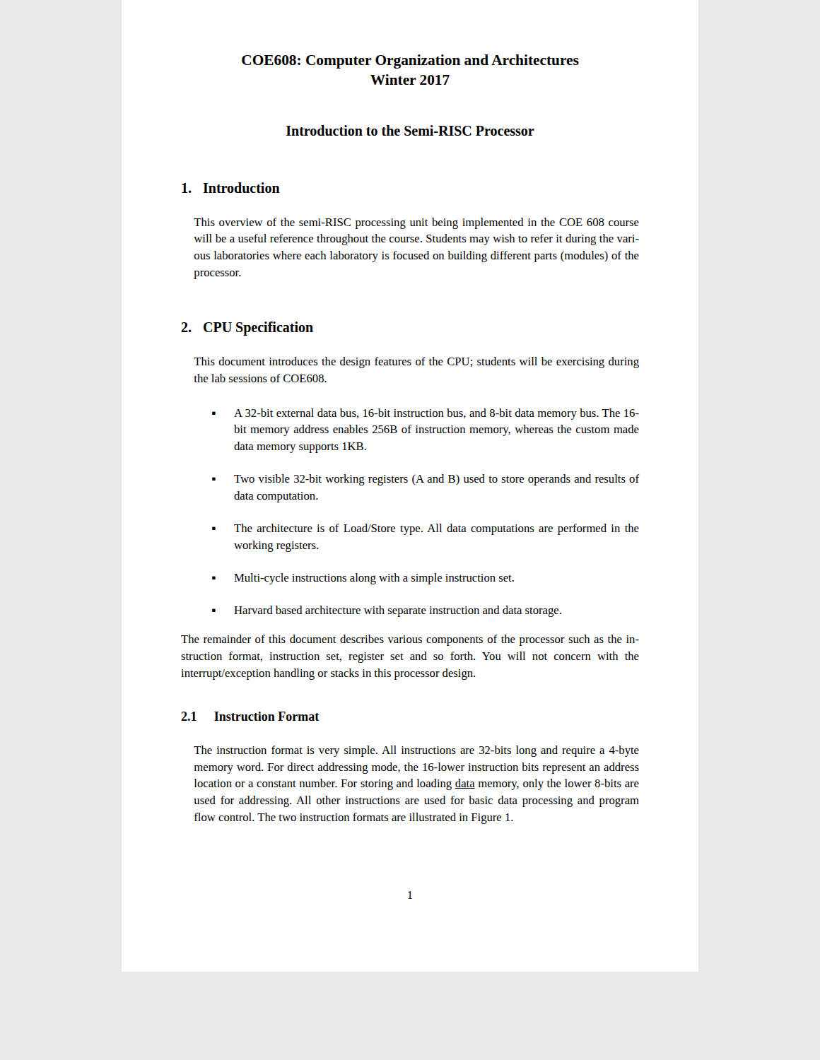COE608: Computer Organization and ArchitecturesWinter 2017
Introduction to the Semi-RISC Processor
1. Introduction
This overview of the semi-RISC processing unit being implemented in the COE 608 course will be a useful reference throughout the course. Students may wish to refer it during the various laboratories where each laboratory is focused on building different parts (modules) of the processor.
2. CPU Specification
This document introduces the design features of the CPU; students will be exercising during the lab sessions of COE608.
A 32-bit external data bus, 16-bit instruction bus, and 8-bit data memory bus. The 16-bit memory address enables 256B of instruction memory, whereas the custom made data memory supports 1KB.
Two visible 32-bit working registers (A and B) used to store operands and results of data computation.
The architecture is of Load/Store type. All data computations are performed in the working registers.
Multi-cycle instructions along with a simple instruction set.
Harvard based architecture with separate instruction and data storage.
The remainder of this document describes various components of the processor such as the instruction format, instruction set, register set and so forth. You will not concern with the interrupt/exception handling or stacks in this processor design.
2.1 Instruction Format
The instruction format is very simple. All instructions are 32-bits long and require a 4-byte memory word. For direct addressing mode, the 16-lower instruction bits represent an address location or a constant number. For storing and loading data memory, only the lower 8-bits are used for addressing. All other instructions are used for basic data processing and program flow control. The two instruction formats are illustrated in Figure 1.
1